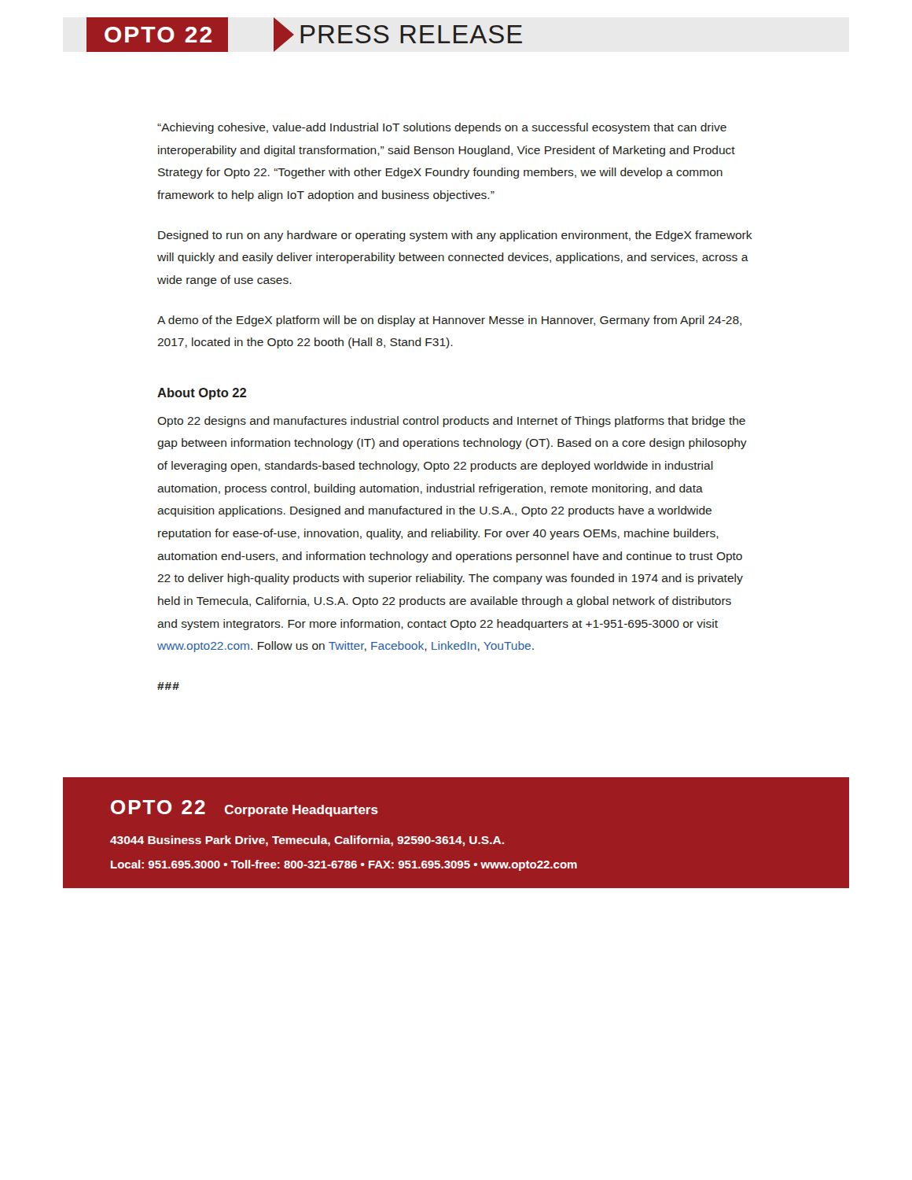OPTO 22
PRESS RELEASE
“Achieving cohesive, value-add Industrial IoT solutions depends on a successful ecosystem that can drive interoperability and digital transformation,” said Benson Hougland, Vice President of Marketing and Product Strategy for Opto 22. “Together with other EdgeX Foundry founding members, we will develop a common framework to help align IoT adoption and business objectives.”
Designed to run on any hardware or operating system with any application environment, the EdgeX framework will quickly and easily deliver interoperability between connected devices, applications, and services, across a wide range of use cases.
A demo of the EdgeX platform will be on display at Hannover Messe in Hannover, Germany from April 24-28, 2017, located in the Opto 22 booth (Hall 8, Stand F31).
About Opto 22
Opto 22 designs and manufactures industrial control products and Internet of Things platforms that bridge the gap between information technology (IT) and operations technology (OT). Based on a core design philosophy of leveraging open, standards-based technology, Opto 22 products are deployed worldwide in industrial automation, process control, building automation, industrial refrigeration, remote monitoring, and data acquisition applications. Designed and manufactured in the U.S.A., Opto 22 products have a worldwide reputation for ease-of-use, innovation, quality, and reliability. For over 40 years OEMs, machine builders, automation end-users, and information technology and operations personnel have and continue to trust Opto 22 to deliver high-quality products with superior reliability. The company was founded in 1974 and is privately held in Temecula, California, U.S.A. Opto 22 products are available through a global network of distributors and system integrators. For more information, contact Opto 22 headquarters at +1-951-695-3000 or visit www.opto22.com. Follow us on Twitter, Facebook, LinkedIn, YouTube.
###
OPTO 22 Corporate Headquarters
43044 Business Park Drive, Temecula, California, 92590-3614, U.S.A.
Local: 951.695.3000 • Toll-free: 800-321-6786 • FAX: 951.695.3095 • www.opto22.com